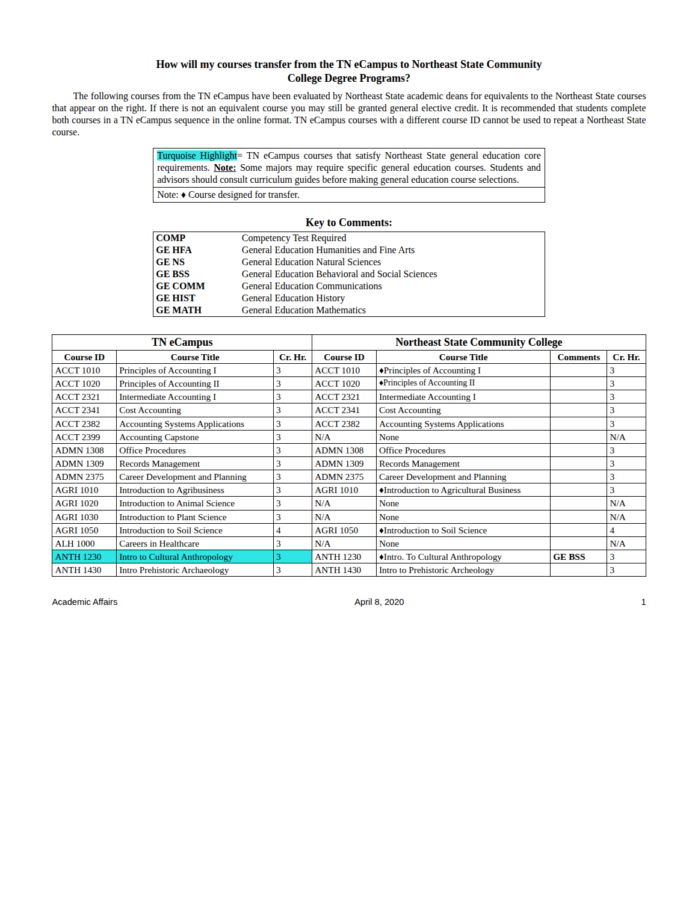How will my courses transfer from the TN eCampus to Northeast State Community
College Degree Programs?
The following courses from the TN eCampus have been evaluated by Northeast State academic deans for equivalents to the Northeast State courses that appear on the right. If there is not an equivalent course you may still be granted general elective credit. It is recommended that students complete both courses in a TN eCampus sequence in the online format. TN eCampus courses with a different course ID cannot be used to repeat a Northeast State course.
Turquoise Highlight= TN eCampus courses that satisfy Northeast State general education core requirements. Note: Some majors may require specific general education courses. Students and advisors should consult curriculum guides before making general education course selections.
Note: ♦ Course designed for transfer.
Key to Comments:
| COMP | Competency Test Required |
| GE HFA | General Education Humanities and Fine Arts |
| GE NS | General Education Natural Sciences |
| GE BSS | General Education Behavioral and Social Sciences |
| GE COMM | General Education Communications |
| GE HIST | General Education History |
| GE MATH | General Education Mathematics |
| TN eCampus | Northeast State Community College |
| --- | --- |
| Course ID | Course Title | Cr. Hr. | Course ID | Course Title | Comments | Cr. Hr. |
| ACCT 1010 | Principles of Accounting I | 3 | ACCT 1010 | ♦Principles of Accounting I | | 3 |
| ACCT 1020 | Principles of Accounting II | 3 | ACCT 1020 | ♦Principles of Accounting II | | 3 |
| ACCT 2321 | Intermediate Accounting I | 3 | ACCT 2321 | Intermediate Accounting I | | 3 |
| ACCT 2341 | Cost Accounting | 3 | ACCT 2341 | Cost Accounting | | 3 |
| ACCT 2382 | Accounting Systems Applications | 3 | ACCT 2382 | Accounting Systems Applications | | 3 |
| ACCT 2399 | Accounting Capstone | 3 | N/A | None | | N/A |
| ADMN 1308 | Office Procedures | 3 | ADMN 1308 | Office Procedures | | 3 |
| ADMN 1309 | Records Management | 3 | ADMN 1309 | Records Management | | 3 |
| ADMN 2375 | Career Development and Planning | 3 | ADMN 2375 | Career Development and Planning | | 3 |
| AGRI 1010 | Introduction to Agribusiness | 3 | AGRI 1010 | ♦Introduction to Agricultural Business | | 3 |
| AGRI 1020 | Introduction to Animal Science | 3 | N/A | None | | N/A |
| AGRI 1030 | Introduction to Plant Science | 3 | N/A | None | | N/A |
| AGRI 1050 | Introduction to Soil Science | 4 | AGRI 1050 | ♦Introduction to Soil Science | | 4 |
| ALH 1000 | Careers in Healthcare | 3 | N/A | None | | N/A |
| ANTH 1230 | Intro to Cultural Anthropology | 3 | ANTH 1230 | ♦Intro. To Cultural Anthropology | GE BSS | 3 |
| ANTH 1430 | Intro Prehistoric Archaeology | 3 | ANTH 1430 | Intro to Prehistoric Archeology | | 3 |
Academic Affairs April 8, 2020 1